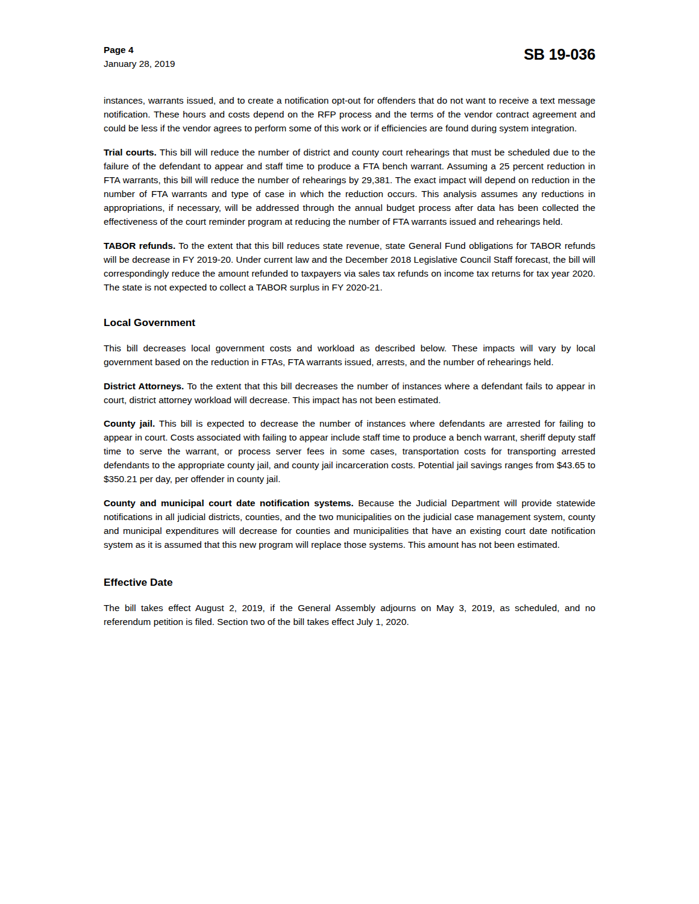Page 4
January 28, 2019
SB 19-036
instances, warrants issued, and to create a notification opt-out for offenders that do not want to receive a text message notification. These hours and costs depend on the RFP process and the terms of the vendor contract agreement and could be less if the vendor agrees to perform some of this work or if efficiencies are found during system integration.
Trial courts. This bill will reduce the number of district and county court rehearings that must be scheduled due to the failure of the defendant to appear and staff time to produce a FTA bench warrant. Assuming a 25 percent reduction in FTA warrants, this bill will reduce the number of rehearings by 29,381. The exact impact will depend on reduction in the number of FTA warrants and type of case in which the reduction occurs. This analysis assumes any reductions in appropriations, if necessary, will be addressed through the annual budget process after data has been collected the effectiveness of the court reminder program at reducing the number of FTA warrants issued and rehearings held.
TABOR refunds. To the extent that this bill reduces state revenue, state General Fund obligations for TABOR refunds will be decrease in FY 2019-20. Under current law and the December 2018 Legislative Council Staff forecast, the bill will correspondingly reduce the amount refunded to taxpayers via sales tax refunds on income tax returns for tax year 2020. The state is not expected to collect a TABOR surplus in FY 2020-21.
Local Government
This bill decreases local government costs and workload as described below. These impacts will vary by local government based on the reduction in FTAs, FTA warrants issued, arrests, and the number of rehearings held.
District Attorneys. To the extent that this bill decreases the number of instances where a defendant fails to appear in court, district attorney workload will decrease. This impact has not been estimated.
County jail. This bill is expected to decrease the number of instances where defendants are arrested for failing to appear in court. Costs associated with failing to appear include staff time to produce a bench warrant, sheriff deputy staff time to serve the warrant, or process server fees in some cases, transportation costs for transporting arrested defendants to the appropriate county jail, and county jail incarceration costs. Potential jail savings ranges from $43.65 to $350.21 per day, per offender in county jail.
County and municipal court date notification systems. Because the Judicial Department will provide statewide notifications in all judicial districts, counties, and the two municipalities on the judicial case management system, county and municipal expenditures will decrease for counties and municipalities that have an existing court date notification system as it is assumed that this new program will replace those systems. This amount has not been estimated.
Effective Date
The bill takes effect August 2, 2019, if the General Assembly adjourns on May 3, 2019, as scheduled, and no referendum petition is filed. Section two of the bill takes effect July 1, 2020.